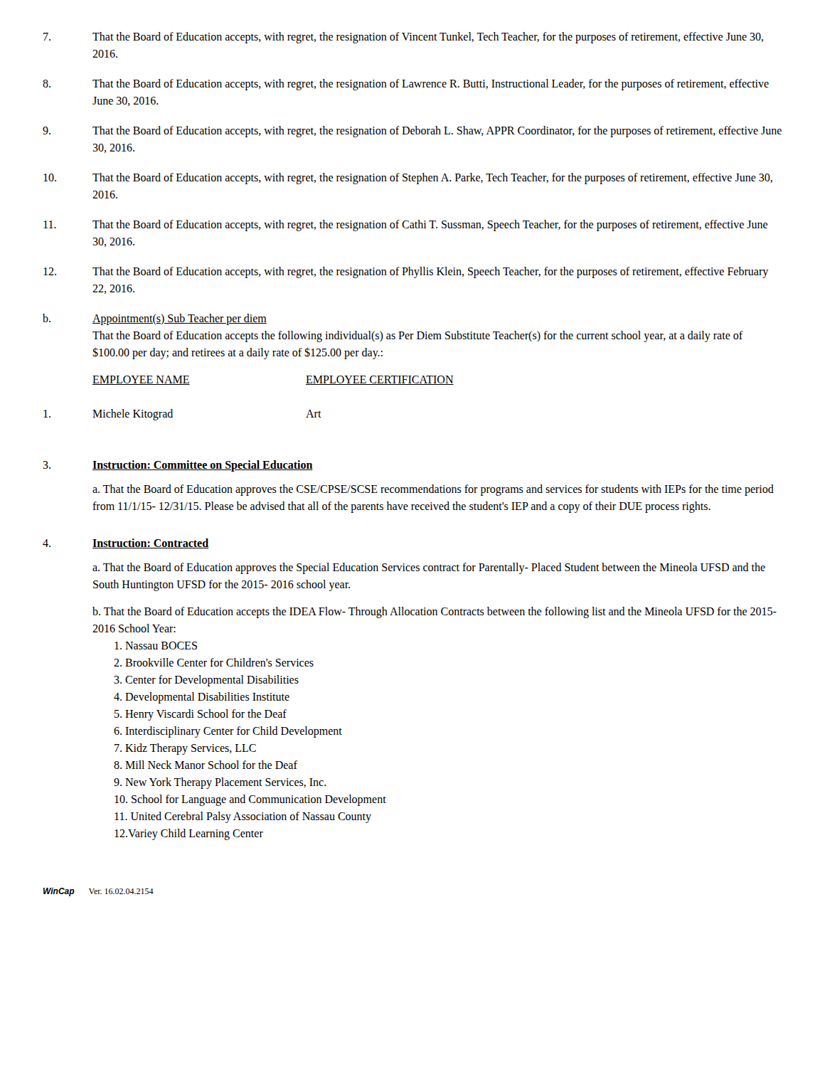7.
That the Board of Education accepts, with regret, the resignation of Vincent Tunkel, Tech Teacher, for the purposes of retirement, effective June 30, 2016.
8.
That the Board of Education accepts, with regret, the resignation of Lawrence R. Butti, Instructional Leader, for the purposes of retirement, effective June 30, 2016.
9.
That the Board of Education accepts, with regret, the resignation of Deborah L. Shaw, APPR Coordinator, for the purposes of retirement, effective June 30, 2016.
10.
That the Board of Education accepts, with regret, the resignation of Stephen A. Parke, Tech Teacher, for the purposes of retirement, effective June 30, 2016.
11.
That the Board of Education accepts, with regret, the resignation of Cathi T. Sussman, Speech Teacher, for the purposes of retirement, effective June 30, 2016.
12.
That the Board of Education accepts, with regret, the resignation of Phyllis Klein, Speech Teacher, for the purposes of retirement, effective February 22, 2016.
b.
Appointment(s) Sub Teacher per diem
That the Board of Education accepts the following individual(s) as Per Diem Substitute Teacher(s) for the current school year, at a daily rate of $100.00 per day; and retirees at a daily rate of $125.00 per day.:
EMPLOYEE NAME
EMPLOYEE CERTIFICATION
1.
Michele Kitograd
Art
3.
Instruction: Committee on Special Education
a. That the Board of Education approves the CSE/CPSE/SCSE recommendations for programs and services for students with IEPs for the time period from 11/1/15- 12/31/15. Please be advised that all of the parents have received the student's IEP and a copy of their DUE process rights.
4.
Instruction: Contracted
a. That the Board of Education approves the Special Education Services contract for Parentally- Placed Student between the Mineola UFSD and the South Huntington UFSD for the 2015- 2016 school year.
b. That the Board of Education accepts the IDEA Flow- Through Allocation Contracts between the following list and the Mineola UFSD for the 2015- 2016 School Year:
1. Nassau BOCES
2. Brookville Center for Children's Services
3. Center for Developmental Disabilities
4. Developmental Disabilities Institute
5. Henry Viscardi School for the Deaf
6. Interdisciplinary Center for Child Development
7. Kidz Therapy Services, LLC
8. Mill Neck Manor School for the Deaf
9. New York Therapy Placement Services, Inc.
10. School for Language and Communication Development
11. United Cerebral Palsy Association of Nassau County
12.Variey Child Learning Center
WinCap Ver. 16.02.04.2154